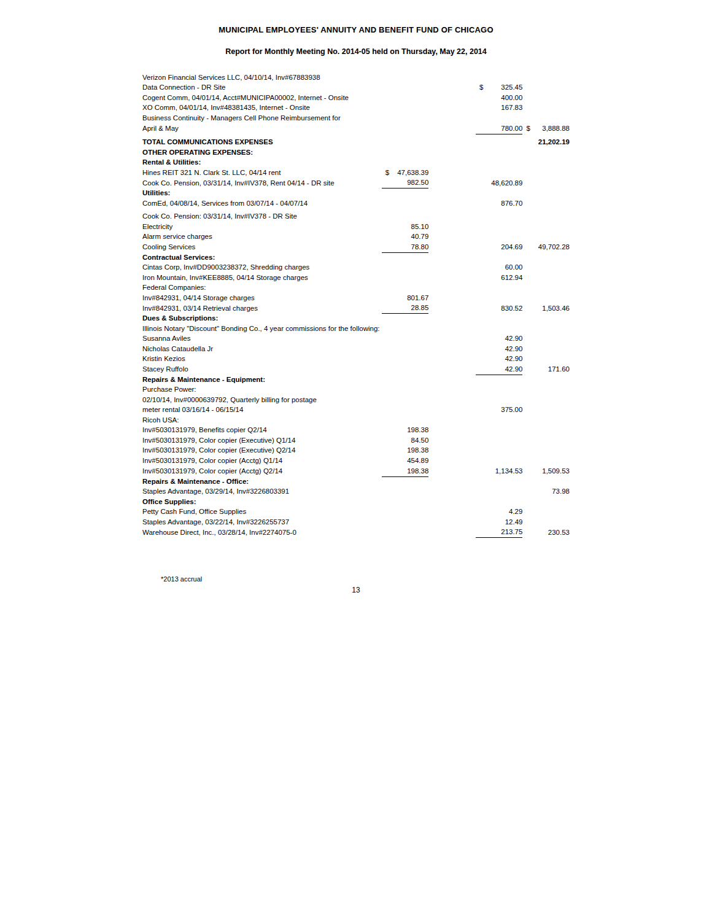MUNICIPAL EMPLOYEES' ANNUITY AND BENEFIT FUND OF CHICAGO
Report for Monthly Meeting No. 2014-05 held on Thursday, May 22, 2014
| Verizon Financial Services LLC, 04/10/14, Inv#67883938 | | | | |
| Data Connection - DR Site | | | $ 325.45 | |
| Cogent Comm, 04/01/14, Acct#MUNICIPA00002, Internet - Onsite | | | 400.00 | |
| XO Comm, 04/01/14, Inv#48381435, Internet - Onsite | | | 167.83 | |
| Business Continuity - Managers Cell Phone Reimbursement for | | | | |
| April & May | | | 780.00 | $ 3,888.88 |
| TOTAL COMMUNICATIONS EXPENSES | | | | 21,202.19 |
| OTHER OPERATING EXPENSES: | | | | |
| Rental & Utilities: | | | | |
| Hines REIT 321 N. Clark St. LLC, 04/14 rent | $ 47,638.39 | | | |
| Cook Co. Pension, 03/31/14, Inv#IV378, Rent 04/14 - DR site | 982.50 | | 48,620.89 | |
| Utilities: | | | | |
| ComEd, 04/08/14, Services from 03/07/14 - 04/07/14 | | | 876.70 | |
| Cook Co. Pension: 03/31/14, Inv#IV378 - DR Site | | | | |
| Electricity | 85.10 | | | |
| Alarm service charges | 40.79 | | | |
| Cooling Services | 78.80 | | 204.69 | 49,702.28 |
| Contractual Services: | | | | |
| Cintas Corp, Inv#DD9003238372, Shredding charges | | | 60.00 | |
| Iron Mountain, Inv#KEE8885, 04/14 Storage charges | | | 612.94 | |
| Federal Companies: | | | | |
| Inv#842931, 04/14 Storage charges | 801.67 | | | |
| Inv#842931, 03/14 Retrieval charges | 28.85 | | 830.52 | 1,503.46 |
| Dues & Subscriptions: | | | | |
| Illinois Notary "Discount" Bonding Co., 4 year commissions for the following: | | | | |
| Susanna Aviles | | | 42.90 | |
| Nicholas Cataudella Jr | | | 42.90 | |
| Kristin Kezios | | | 42.90 | |
| Stacey Ruffolo | | | 42.90 | 171.60 |
| Repairs & Maintenance - Equipment: | | | | |
| Purchase Power: | | | | |
| 02/10/14, Inv#0000639792, Quarterly billing for postage | | | | |
| meter rental 03/16/14 - 06/15/14 | | | 375.00 | |
| Ricoh USA: | | | | |
| Inv#5030131979, Benefits copier Q2/14 | 198.38 | | | |
| Inv#5030131979, Color copier (Executive) Q1/14 | 84.50 | | | |
| Inv#5030131979, Color copier (Executive) Q2/14 | 198.38 | | | |
| Inv#5030131979, Color copier (Acctg) Q1/14 | 454.89 | | | |
| Inv#5030131979, Color copier (Acctg) Q2/14 | 198.38 | | 1,134.53 | 1,509.53 |
| Repairs & Maintenance - Office: | | | | |
| Staples Advantage, 03/29/14, Inv#3226803391 | | | | 73.98 |
| Office Supplies: | | | | |
| Petty Cash Fund, Office Supplies | | | 4.29 | |
| Staples Advantage, 03/22/14, Inv#3226255737 | | | 12.49 | |
| Warehouse Direct, Inc., 03/28/14, Inv#2274075-0 | | | 213.75 | 230.53 |
*2013 accrual
13